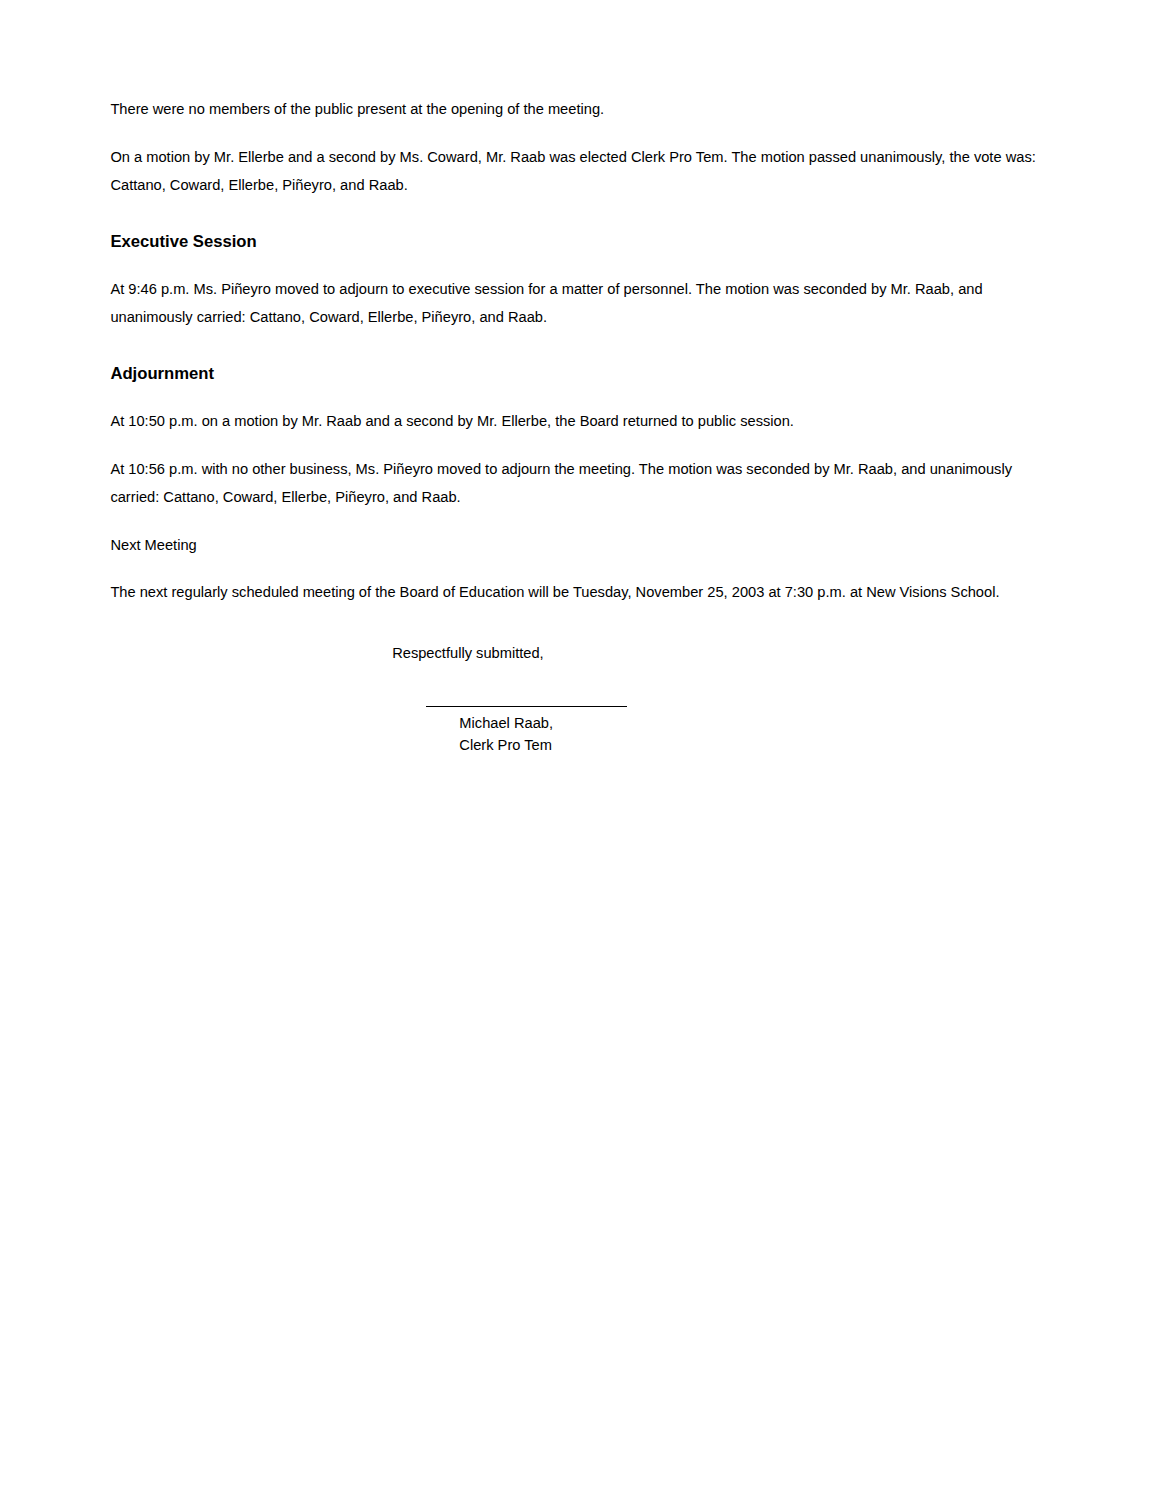There were no members of the public present at the opening of the meeting.
On a motion by Mr. Ellerbe and a second by Ms. Coward, Mr. Raab was elected Clerk Pro Tem. The motion passed unanimously, the vote was: Cattano, Coward, Ellerbe, Piñeyro, and Raab.
Executive Session
At 9:46 p.m. Ms. Piñeyro moved to adjourn to executive session for a matter of personnel. The motion was seconded by Mr. Raab, and unanimously carried: Cattano, Coward, Ellerbe, Piñeyro, and Raab.
Adjournment
At 10:50 p.m. on a motion by Mr. Raab and a second by Mr. Ellerbe, the Board returned to public session.
At 10:56 p.m. with no other business, Ms. Piñeyro moved to adjourn the meeting. The motion was seconded by Mr. Raab, and unanimously carried: Cattano, Coward, Ellerbe, Piñeyro, and Raab.
Next Meeting
The next regularly scheduled meeting of the Board of Education will be Tuesday, November 25, 2003 at 7:30 p.m. at New Visions School.
Respectfully submitted,
Michael Raab,
Clerk Pro Tem